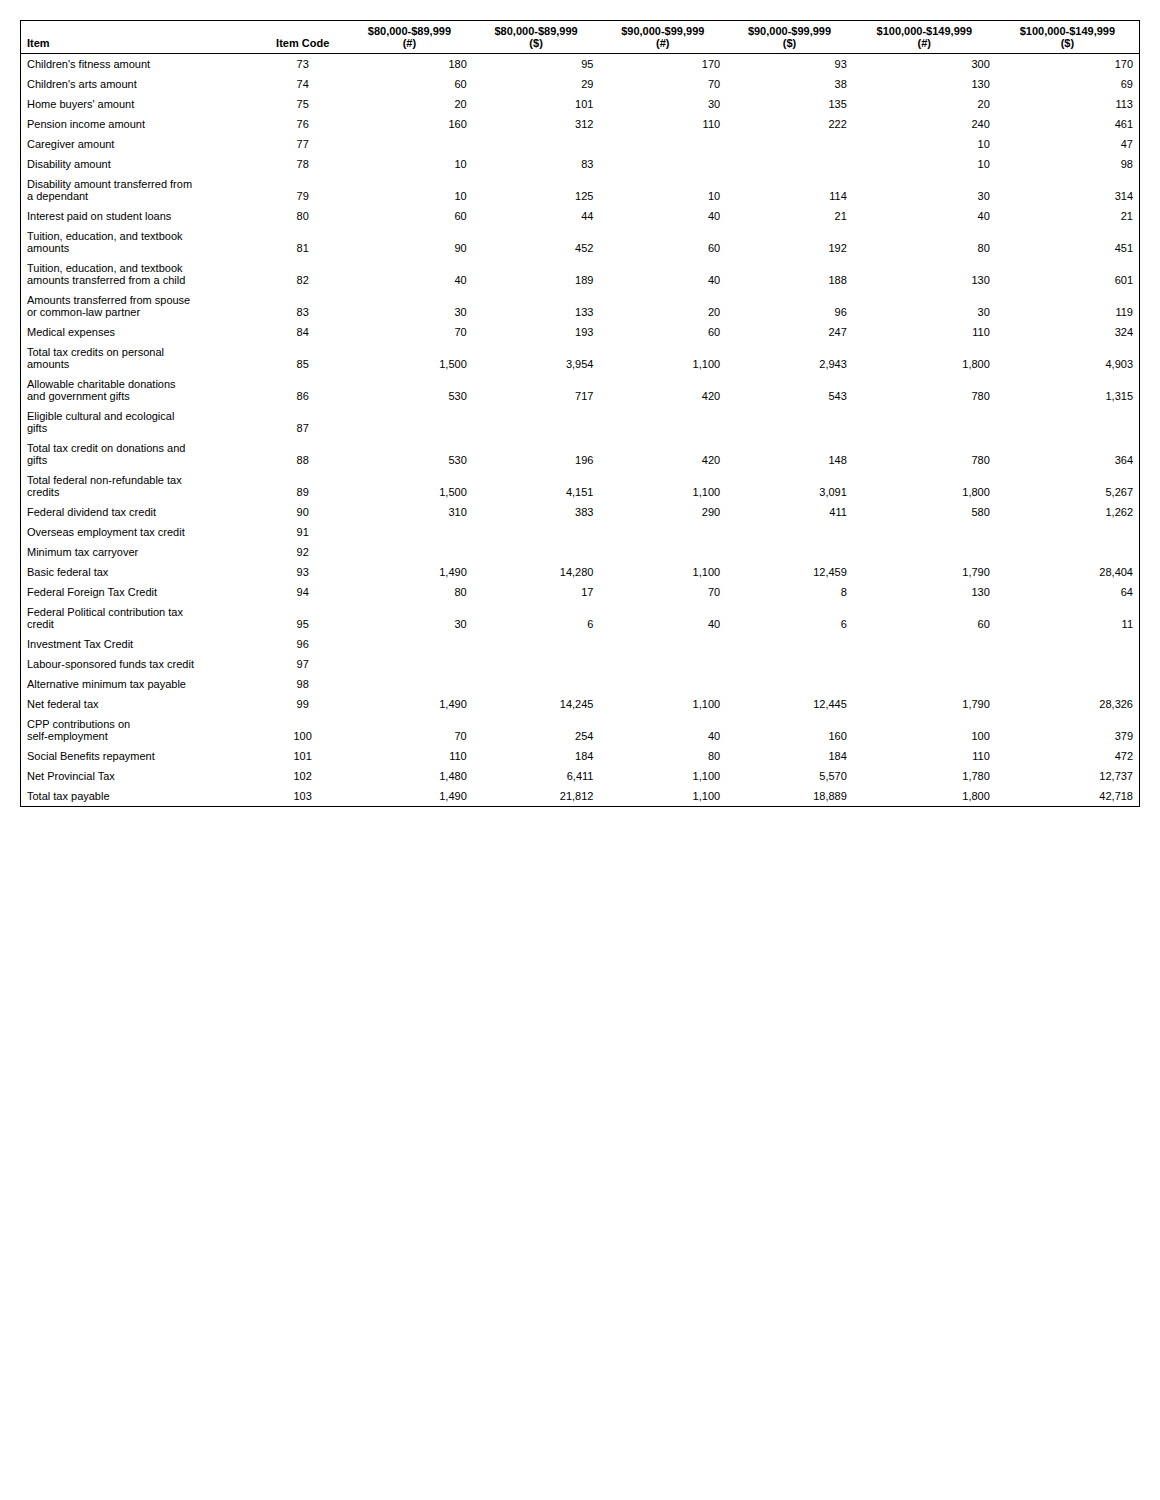| Item | Item Code | $80,000-$89,999 (#) | $80,000-$89,999 ($) | $90,000-$99,999 (#) | $90,000-$99,999 ($) | $100,000-$149,999 (#) | $100,000-$149,999 ($) |
| --- | --- | --- | --- | --- | --- | --- | --- |
| Children's fitness amount | 73 | 180 | 95 | 170 | 93 | 300 | 170 |
| Children's arts amount | 74 | 60 | 29 | 70 | 38 | 130 | 69 |
| Home buyers' amount | 75 | 20 | 101 | 30 | 135 | 20 | 113 |
| Pension income amount | 76 | 160 | 312 | 110 | 222 | 240 | 461 |
| Caregiver amount | 77 | | | | | 10 | 47 |
| Disability amount | 78 | 10 | 83 | | | 10 | 98 |
| Disability amount transferred from a dependant | 79 | 10 | 125 | 10 | 114 | 30 | 314 |
| Interest paid on student loans | 80 | 60 | 44 | 40 | 21 | 40 | 21 |
| Tuition, education, and textbook amounts | 81 | 90 | 452 | 60 | 192 | 80 | 451 |
| Tuition, education, and textbook amounts transferred from a child | 82 | 40 | 189 | 40 | 188 | 130 | 601 |
| Amounts transferred from spouse or common-law partner | 83 | 30 | 133 | 20 | 96 | 30 | 119 |
| Medical expenses | 84 | 70 | 193 | 60 | 247 | 110 | 324 |
| Total tax credits on personal amounts | 85 | 1,500 | 3,954 | 1,100 | 2,943 | 1,800 | 4,903 |
| Allowable charitable donations and government gifts | 86 | 530 | 717 | 420 | 543 | 780 | 1,315 |
| Eligible cultural and ecological gifts | 87 | | | | | | |
| Total tax credit on donations and gifts | 88 | 530 | 196 | 420 | 148 | 780 | 364 |
| Total federal non-refundable tax credits | 89 | 1,500 | 4,151 | 1,100 | 3,091 | 1,800 | 5,267 |
| Federal dividend tax credit | 90 | 310 | 383 | 290 | 411 | 580 | 1,262 |
| Overseas employment tax credit | 91 | | | | | | |
| Minimum tax carryover | 92 | | | | | | |
| Basic federal tax | 93 | 1,490 | 14,280 | 1,100 | 12,459 | 1,790 | 28,404 |
| Federal Foreign Tax Credit | 94 | 80 | 17 | 70 | 8 | 130 | 64 |
| Federal Political contribution tax credit | 95 | 30 | 6 | 40 | 6 | 60 | 11 |
| Investment Tax Credit | 96 | | | | | | |
| Labour-sponsored funds tax credit | 97 | | | | | | |
| Alternative minimum tax payable | 98 | | | | | | |
| Net federal tax | 99 | 1,490 | 14,245 | 1,100 | 12,445 | 1,790 | 28,326 |
| CPP contributions on self-employment | 100 | 70 | 254 | 40 | 160 | 100 | 379 |
| Social Benefits repayment | 101 | 110 | 184 | 80 | 184 | 110 | 472 |
| Net Provincial Tax | 102 | 1,480 | 6,411 | 1,100 | 5,570 | 1,780 | 12,737 |
| Total tax payable | 103 | 1,490 | 21,812 | 1,100 | 18,889 | 1,800 | 42,718 |